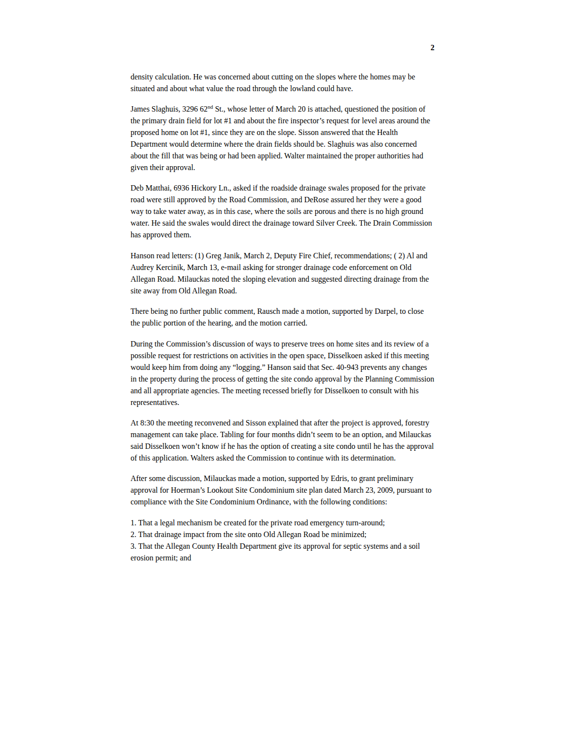2
density calculation. He was concerned about cutting on the slopes where the homes may be situated and about what value the road through the lowland could have.
James Slaghuis, 3296 62nd St., whose letter of March 20 is attached, questioned the position of the primary drain field for lot #1 and about the fire inspector’s request for level areas around the proposed home on lot #1, since they are on the slope. Sisson answered that the Health Department would determine where the drain fields should be. Slaghuis was also concerned about the fill that was being or had been applied. Walter maintained the proper authorities had given their approval.
Deb Matthai, 6936 Hickory Ln., asked if the roadside drainage swales proposed for the private road were still approved by the Road Commission, and DeRose assured her they were a good way to take water away, as in this case, where the soils are porous and there is no high ground water. He said the swales would direct the drainage toward Silver Creek. The Drain Commission has approved them.
Hanson read letters: (1) Greg Janik, March 2, Deputy Fire Chief, recommendations; ( 2) Al and Audrey Kercinik, March 13, e-mail asking for stronger drainage code enforcement on Old Allegan Road. Milauckas noted the sloping elevation and suggested directing drainage from the site away from Old Allegan Road.
There being no further public comment, Rausch made a motion, supported by Darpel, to close the public portion of the hearing, and the motion carried.
During the Commission’s discussion of ways to preserve trees on home sites and its review of a possible request for restrictions on activities in the open space, Disselkoen asked if this meeting would keep him from doing any “logging.” Hanson said that Sec. 40-943 prevents any changes in the property during the process of getting the site condo approval by the Planning Commission and all appropriate agencies. The meeting recessed briefly for Disselkoen to consult with his representatives.
At 8:30 the meeting reconvened and Sisson explained that after the project is approved, forestry management can take place. Tabling for four months didn’t seem to be an option, and Milauckas said Disselkoen won’t know if he has the option of creating a site condo until he has the approval of this application. Walters asked the Commission to continue with its determination.
After some discussion, Milauckas made a motion, supported by Edris, to grant preliminary approval for Hoerman’s Lookout Site Condominium site plan dated March 23, 2009, pursuant to compliance with the Site Condominium Ordinance, with the following conditions:
1. That a legal mechanism be created for the private road emergency turn-around;
2. That drainage impact from the site onto Old Allegan Road be minimized;
3. That the Allegan County Health Department give its approval for septic systems and a soil erosion permit; and